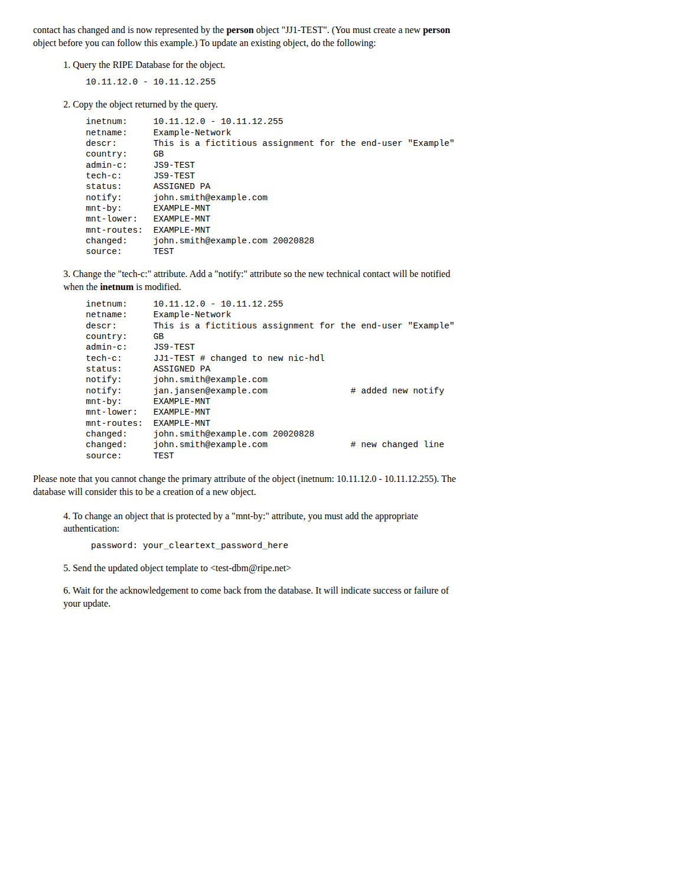contact has changed and is now represented by the person object "JJ1-TEST". (You must create a new person object before you can follow this example.) To update an existing object, do the following:
1. Query the RIPE Database for the object.
10.11.12.0 - 10.11.12.255
2. Copy the object returned by the query.
inetnum:     10.11.12.0 - 10.11.12.255
netname:     Example-Network
descr:       This is a fictitious assignment for the end-user "Example"
country:     GB
admin-c:     JS9-TEST
tech-c:      JS9-TEST
status:      ASSIGNED PA
notify:      john.smith@example.com
mnt-by:      EXAMPLE-MNT
mnt-lower:   EXAMPLE-MNT
mnt-routes:  EXAMPLE-MNT
changed:     john.smith@example.com 20020828
source:      TEST
3. Change the "tech-c:" attribute. Add a "notify:" attribute so the new technical contact will be notified when the inetnum is modified.
inetnum:     10.11.12.0 - 10.11.12.255
netname:     Example-Network
descr:       This is a fictitious assignment for the end-user "Example"
country:     GB
admin-c:     JS9-TEST
tech-c:      JJ1-TEST # changed to new nic-hdl
status:      ASSIGNED PA
notify:      john.smith@example.com
notify:      jan.jansen@example.com                # added new notify
mnt-by:      EXAMPLE-MNT
mnt-lower:   EXAMPLE-MNT
mnt-routes:  EXAMPLE-MNT
changed:     john.smith@example.com 20020828
changed:     john.smith@example.com                # new changed line
source:      TEST
Please note that you cannot change the primary attribute of the object (inetnum: 10.11.12.0 - 10.11.12.255). The database will consider this to be a creation of a new object.
4. To change an object that is protected by a "mnt-by:" attribute, you must add the appropriate authentication:
 password: your_cleartext_password_here
5. Send the updated object template to <test-dbm@ripe.net>
6. Wait for the acknowledgement to come back from the database. It will indicate success or failure of your update.